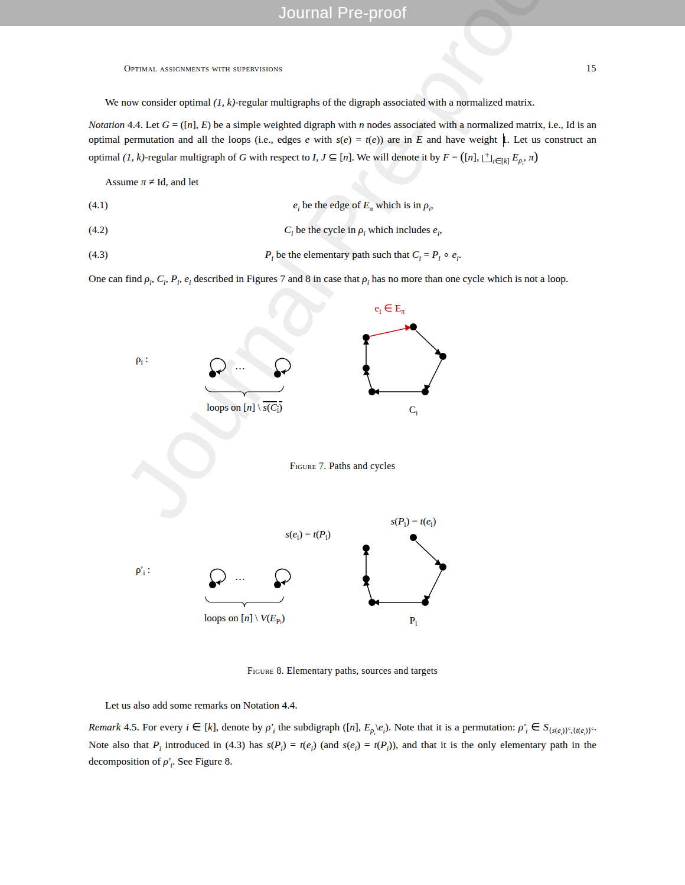Journal Pre-proof
Journal Pre-proof
Optimal assignments with supervisions 15
We now consider optimal (1, k)-regular multigraphs of the digraph associated with a normalized matrix.
Notation 4.4. Let G = ([n], E) be a simple weighted digraph with n nodes associated with a normalized matrix, i.e., Id is an optimal permutation and all the loops (i.e., edges e with s(e) = t(e)) are in E and have weight . Let us construct an optimal (1, k)-regular multigraph of G with respect to I, J ⊆ [n]. We will denote it by F = ([n], i∈[k] Eρi, π)
Assume π ≠ Id, and let
(4.1)
ei be the edge of Eπ which is in ρi,
(4.2)
Ci be the cycle in ρi which includes ei,
(4.3)
Pi be the elementary path such that Ci = Pi ∘ ei.
One can find ρi, Ci, Pi, ei described in Figures 7 and 8 in case that ρi has no more than one cycle which is not a loop.
ρi : … loops on [n] \ s(Ci) ei ∈ Eπ Ci
Figure 7. Paths and cycles
ρ′i : … loops on [n] \ V(EPi) s(Pi) = t(ei) s(ei) = t(Pi) Pi
Figure 8. Elementary paths, sources and targets
Let us also add some remarks on Notation 4.4.
Remark 4.5. For every i ∈ [k], denote by ρ′i the subdigraph ([n], Eρi\ei). Note that it is a permutation: ρ′i ∈ S{s(ei)}c,{t(ei)}c. Note also that Pi introduced in (4.3) has s(Pi) = t(ei) (and s(ei) = t(Pi)), and that it is the only elementary path in the decomposition of ρ′i. See Figure 8.